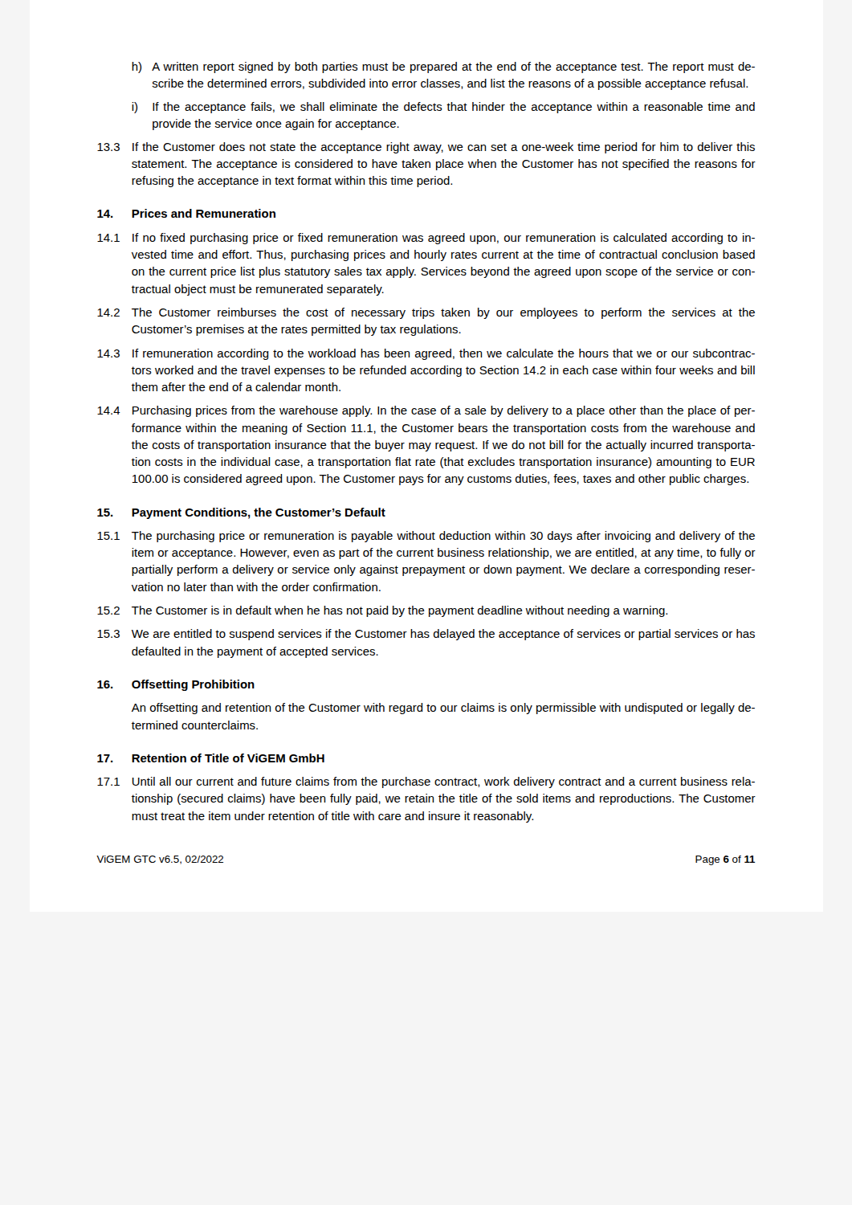h) A written report signed by both parties must be prepared at the end of the acceptance test. The report must describe the determined errors, subdivided into error classes, and list the reasons of a possible acceptance refusal.
i) If the acceptance fails, we shall eliminate the defects that hinder the acceptance within a reasonable time and provide the service once again for acceptance.
13.3 If the Customer does not state the acceptance right away, we can set a one-week time period for him to deliver this statement. The acceptance is considered to have taken place when the Customer has not specified the reasons for refusing the acceptance in text format within this time period.
14. Prices and Remuneration
14.1 If no fixed purchasing price or fixed remuneration was agreed upon, our remuneration is calculated according to invested time and effort. Thus, purchasing prices and hourly rates current at the time of contractual conclusion based on the current price list plus statutory sales tax apply. Services beyond the agreed upon scope of the service or contractual object must be remunerated separately.
14.2 The Customer reimburses the cost of necessary trips taken by our employees to perform the services at the Customer’s premises at the rates permitted by tax regulations.
14.3 If remuneration according to the workload has been agreed, then we calculate the hours that we or our subcontractors worked and the travel expenses to be refunded according to Section 14.2 in each case within four weeks and bill them after the end of a calendar month.
14.4 Purchasing prices from the warehouse apply. In the case of a sale by delivery to a place other than the place of performance within the meaning of Section 11.1, the Customer bears the transportation costs from the warehouse and the costs of transportation insurance that the buyer may request. If we do not bill for the actually incurred transportation costs in the individual case, a transportation flat rate (that excludes transportation insurance) amounting to EUR 100.00 is considered agreed upon. The Customer pays for any customs duties, fees, taxes and other public charges.
15. Payment Conditions, the Customer’s Default
15.1 The purchasing price or remuneration is payable without deduction within 30 days after invoicing and delivery of the item or acceptance. However, even as part of the current business relationship, we are entitled, at any time, to fully or partially perform a delivery or service only against prepayment or down payment. We declare a corresponding reservation no later than with the order confirmation.
15.2 The Customer is in default when he has not paid by the payment deadline without needing a warning.
15.3 We are entitled to suspend services if the Customer has delayed the acceptance of services or partial services or has defaulted in the payment of accepted services.
16. Offsetting Prohibition
An offsetting and retention of the Customer with regard to our claims is only permissible with undisputed or legally determined counterclaims.
17. Retention of Title of ViGEM GmbH
17.1 Until all our current and future claims from the purchase contract, work delivery contract and a current business relationship (secured claims) have been fully paid, we retain the title of the sold items and reproductions. The Customer must treat the item under retention of title with care and insure it reasonably.
ViGEM GTC v6.5, 02/2022 Page 6 of 11